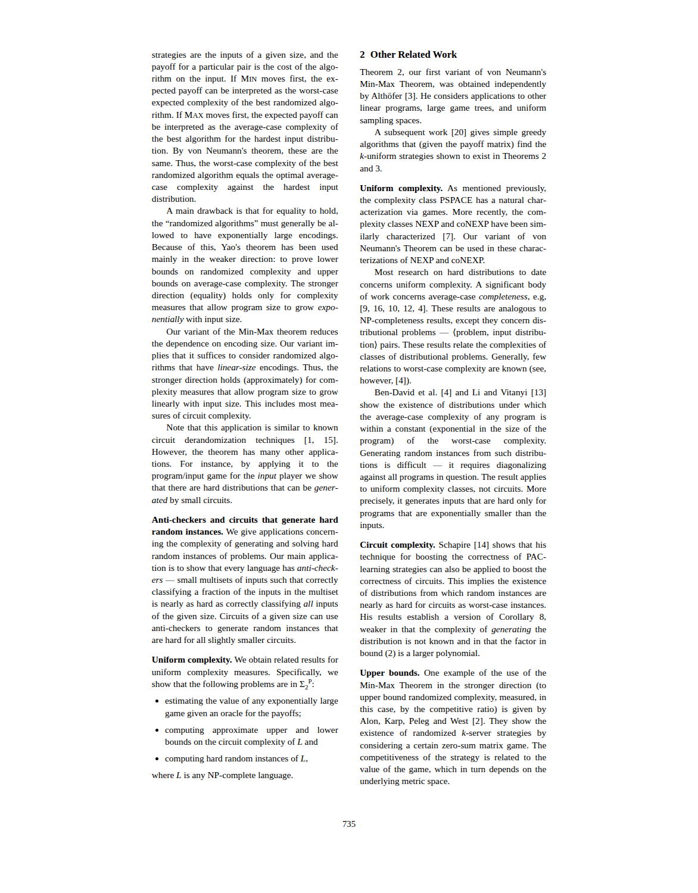strategies are the inputs of a given size, and the payoff for a particular pair is the cost of the algorithm on the input. If MIN moves first, the expected payoff can be interpreted as the worst-case expected complexity of the best randomized algorithm. If MAX moves first, the expected payoff can be interpreted as the average-case complexity of the best algorithm for the hardest input distribution. By von Neumann's theorem, these are the same. Thus, the worst-case complexity of the best randomized algorithm equals the optimal average-case complexity against the hardest input distribution.
A main drawback is that for equality to hold, the “randomized algorithms” must generally be allowed to have exponentially large encodings. Because of this, Yao's theorem has been used mainly in the weaker direction: to prove lower bounds on randomized complexity and upper bounds on average-case complexity. The stronger direction (equality) holds only for complexity measures that allow program size to grow exponentially with input size.
Our variant of the Min-Max theorem reduces the dependence on encoding size. Our variant implies that it suffices to consider randomized algorithms that have linear-size encodings. Thus, the stronger direction holds (approximately) for complexity measures that allow program size to grow linearly with input size. This includes most measures of circuit complexity.
Note that this application is similar to known circuit derandomization techniques [1, 15]. However, the theorem has many other applications. For instance, by applying it to the program/input game for the input player we show that there are hard distributions that can be generated by small circuits.
Anti-checkers and circuits that generate hard random instances. We give applications concerning the complexity of generating and solving hard random instances of problems. Our main application is to show that every language has anti-checkers — small multisets of inputs such that correctly classifying a fraction of the inputs in the multiset is nearly as hard as correctly classifying all inputs of the given size. Circuits of a given size can use anti-checkers to generate random instances that are hard for all slightly smaller circuits.
Uniform complexity. We obtain related results for uniform complexity measures. Specifically, we show that the following problems are in Σ2P:
estimating the value of any exponentially large game given an oracle for the payoffs;
computing approximate upper and lower bounds on the circuit complexity of L and
computing hard random instances of L,
where L is any NP-complete language.
2 Other Related Work
Theorem 2, our first variant of von Neumann's Min-Max Theorem, was obtained independently by Althöfer [3]. He considers applications to other linear programs, large game trees, and uniform sampling spaces.
A subsequent work [20] gives simple greedy algorithms that (given the payoff matrix) find the k-uniform strategies shown to exist in Theorems 2 and 3.
Uniform complexity. As mentioned previously, the complexity class PSPACE has a natural characterization via games. More recently, the complexity classes NEXP and coNEXP have been similarly characterized [7]. Our variant of von Neumann's Theorem can be used in these characterizations of NEXP and coNEXP.
Most research on hard distributions to date concerns uniform complexity. A significant body of work concerns average-case completeness, e.g, [9, 16, 10, 12, 4]. These results are analogous to NP-completeness results, except they concern distributional problems — ⟨problem, input distribution⟩ pairs. These results relate the complexities of classes of distributional problems. Generally, few relations to worst-case complexity are known (see, however, [4]).
Ben-David et al. [4] and Li and Vitanyi [13] show the existence of distributions under which the average-case complexity of any program is within a constant (exponential in the size of the program) of the worst-case complexity. Generating random instances from such distributions is difficult — it requires diagonalizing against all programs in question. The result applies to uniform complexity classes, not circuits. More precisely, it generates inputs that are hard only for programs that are exponentially smaller than the inputs.
Circuit complexity. Schapire [14] shows that his technique for boosting the correctness of PAC-learning strategies can also be applied to boost the correctness of circuits. This implies the existence of distributions from which random instances are nearly as hard for circuits as worst-case instances. His results establish a version of Corollary 8, weaker in that the complexity of generating the distribution is not known and in that the factor in bound (2) is a larger polynomial.
Upper bounds. One example of the use of the Min-Max Theorem in the stronger direction (to upper bound randomized complexity, measured, in this case, by the competitive ratio) is given by Alon, Karp, Peleg and West [2]. They show the existence of randomized k-server strategies by considering a certain zero-sum matrix game. The competitiveness of the strategy is related to the value of the game, which in turn depends on the underlying metric space.
735